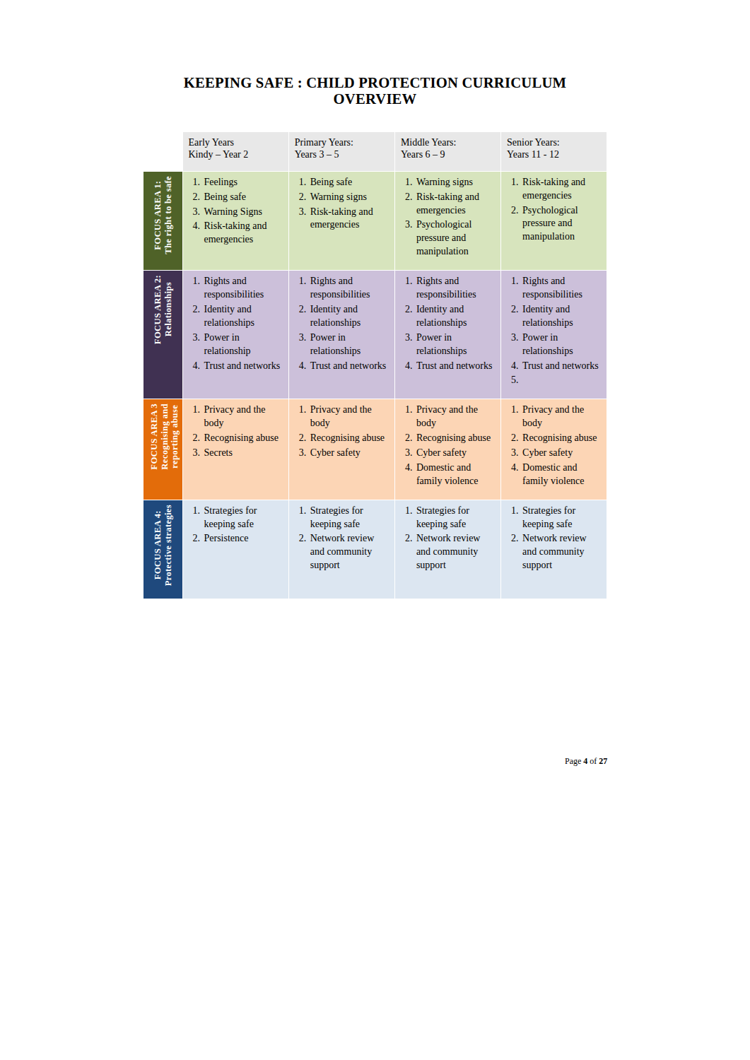KEEPING SAFE : CHILD PROTECTION CURRICULUM OVERVIEW
| | Early Years Kindy – Year 2 | Primary Years: Years 3 – 5 | Middle Years: Years 6 – 9 | Senior Years: Years 11 - 12 |
| --- | --- | --- | --- | --- |
| FOCUS AREA 1: The right to be safe | Feelings Being safe Warning Signs Risk-taking and emergencies | Being safe Warning signs Risk-taking and emergencies | Warning signs Risk-taking and emergencies Psychological pressure and manipulation | Risk-taking and emergencies Psychological pressure and manipulation |
| FOCUS AREA 2: Relationships | Rights and responsibilities Identity and relationships Power in relationship Trust and networks | Rights and responsibilities Identity and relationships Power in relationships Trust and networks | Rights and responsibilities Identity and relationships Power in relationships Trust and networks | Rights and responsibilities Identity and relationships Power in relationships Trust and networks |
| FOCUS AREA 3 Recognising and reporting abuse | Privacy and the body Recognising abuse Secrets | Privacy and the body Recognising abuse Cyber safety | Privacy and the body Recognising abuse Cyber safety Domestic and family violence | Privacy and the body Recognising abuse Cyber safety Domestic and family violence |
| FOCUS AREA 4: Protective strategies | Strategies for keeping safe Persistence | Strategies for keeping safe Network review and community support | Strategies for keeping safe Network review and community support | Strategies for keeping safe Network review and community support |
Page 4 of 27